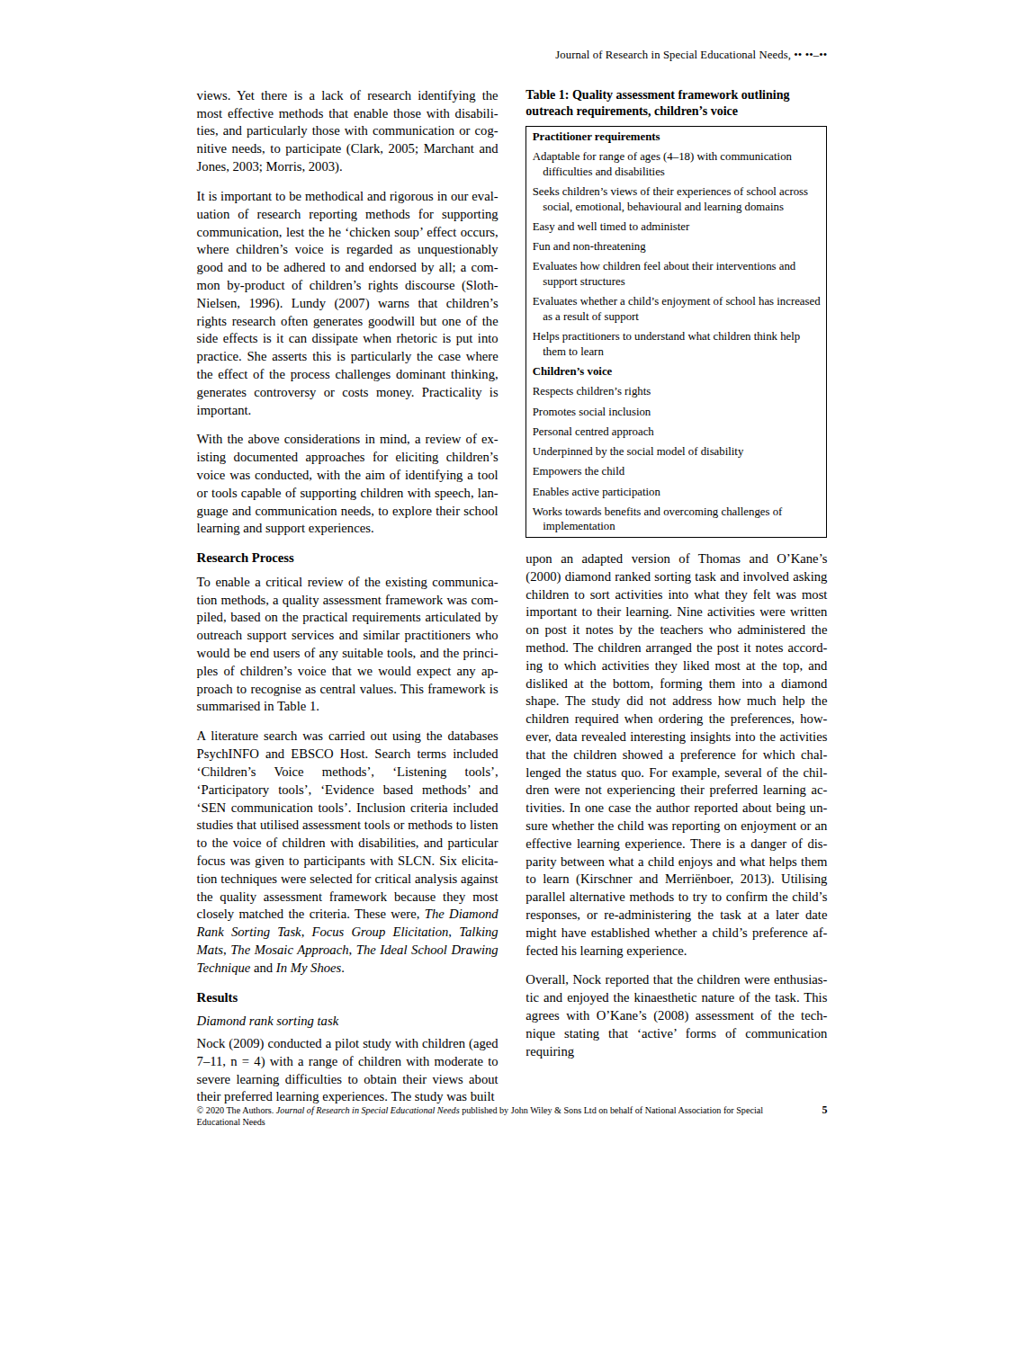Journal of Research in Special Educational Needs, •• ••–••
views. Yet there is a lack of research identifying the most effective methods that enable those with disabilities, and particularly those with communication or cognitive needs, to participate (Clark, 2005; Marchant and Jones, 2003; Morris, 2003).
It is important to be methodical and rigorous in our evaluation of research reporting methods for supporting communication, lest the he ‘chicken soup’ effect occurs, where children’s voice is regarded as unquestionably good and to be adhered to and endorsed by all; a common by-product of children’s rights discourse (Sloth-Nielsen, 1996). Lundy (2007) warns that children’s rights research often generates goodwill but one of the side effects is it can dissipate when rhetoric is put into practice. She asserts this is particularly the case where the effect of the process challenges dominant thinking, generates controversy or costs money. Practicality is important.
With the above considerations in mind, a review of existing documented approaches for eliciting children’s voice was conducted, with the aim of identifying a tool or tools capable of supporting children with speech, language and communication needs, to explore their school learning and support experiences.
Research Process
To enable a critical review of the existing communication methods, a quality assessment framework was compiled, based on the practical requirements articulated by outreach support services and similar practitioners who would be end users of any suitable tools, and the principles of children’s voice that we would expect any approach to recognise as central values. This framework is summarised in Table 1.
A literature search was carried out using the databases PsychINFO and EBSCO Host. Search terms included ‘Children’s Voice methods’, ‘Listening tools’, ‘Participatory tools’, ‘Evidence based methods’ and ‘SEN communication tools’. Inclusion criteria included studies that utilised assessment tools or methods to listen to the voice of children with disabilities, and particular focus was given to participants with SLCN. Six elicitation techniques were selected for critical analysis against the quality assessment framework because they most closely matched the criteria. These were, The Diamond Rank Sorting Task, Focus Group Elicitation, Talking Mats, The Mosaic Approach, The Ideal School Drawing Technique and In My Shoes.
Results
Diamond rank sorting task
Nock (2009) conducted a pilot study with children (aged 7–11, n = 4) with a range of children with moderate to severe learning difficulties to obtain their views about their preferred learning experiences. The study was built
Table 1: Quality assessment framework outlining outreach requirements, children’s voice
| Practitioner requirements |
| Adaptable for range of ages (4–18) with communication difficulties and disabilities |
| Seeks children’s views of their experiences of school across social, emotional, behavioural and learning domains |
| Easy and well timed to administer |
| Fun and non-threatening |
| Evaluates how children feel about their interventions and support structures |
| Evaluates whether a child’s enjoyment of school has increased as a result of support |
| Helps practitioners to understand what children think help them to learn |
| Children’s voice |
| Respects children’s rights |
| Promotes social inclusion |
| Personal centred approach |
| Underpinned by the social model of disability |
| Empowers the child |
| Enables active participation |
| Works towards benefits and overcoming challenges of implementation |
upon an adapted version of Thomas and O’Kane’s (2000) diamond ranked sorting task and involved asking children to sort activities into what they felt was most important to their learning. Nine activities were written on post it notes by the teachers who administered the method. The children arranged the post it notes according to which activities they liked most at the top, and disliked at the bottom, forming them into a diamond shape. The study did not address how much help the children required when ordering the preferences, however, data revealed interesting insights into the activities that the children showed a preference for which challenged the status quo. For example, several of the children were not experiencing their preferred learning activities. In one case the author reported about being unsure whether the child was reporting on enjoyment or an effective learning experience. There is a danger of disparity between what a child enjoys and what helps them to learn (Kirschner and Merriënboer, 2013). Utilising parallel alternative methods to try to confirm the child’s responses, or re-administering the task at a later date might have established whether a child’s preference affected his learning experience.
Overall, Nock reported that the children were enthusiastic and enjoyed the kinaesthetic nature of the task. This agrees with O’Kane’s (2008) assessment of the technique stating that ‘active’ forms of communication requiring
© 2020 The Authors. Journal of Research in Special Educational Needs published by John Wiley & Sons Ltd on behalf of National Association for Special Educational Needs
5